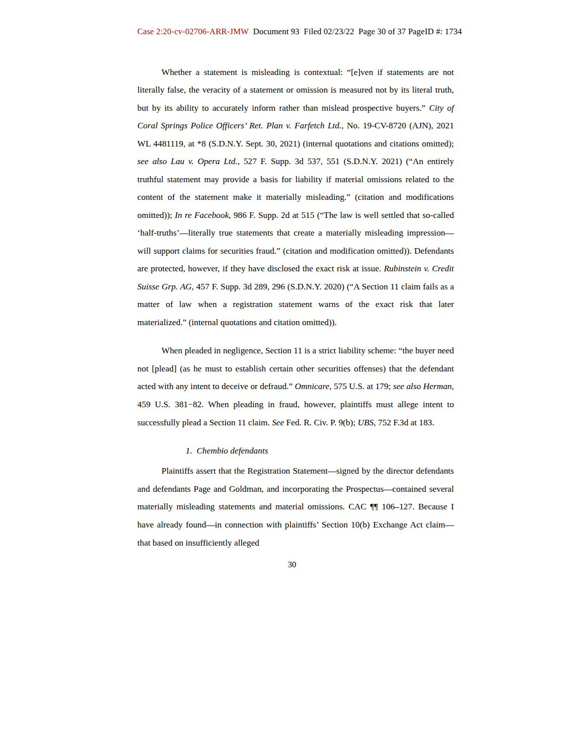Case 2:20-cv-02706-ARR-JMW Document 93 Filed 02/23/22 Page 30 of 37 PageID #: 1734
Whether a statement is misleading is contextual: “[e]ven if statements are not literally false, the veracity of a statement or omission is measured not by its literal truth, but by its ability to accurately inform rather than mislead prospective buyers.” City of Coral Springs Police Officers’ Ret. Plan v. Farfetch Ltd., No. 19-CV-8720 (AJN), 2021 WL 4481119, at *8 (S.D.N.Y. Sept. 30, 2021) (internal quotations and citations omitted); see also Lau v. Opera Ltd., 527 F. Supp. 3d 537, 551 (S.D.N.Y. 2021) (“An entirely truthful statement may provide a basis for liability if material omissions related to the content of the statement make it materially misleading.” (citation and modifications omitted)); In re Facebook, 986 F. Supp. 2d at 515 (“The law is well settled that so-called ‘half-truths’—literally true statements that create a materially misleading impression—will support claims for securities fraud.” (citation and modification omitted)). Defendants are protected, however, if they have disclosed the exact risk at issue. Rubinstein v. Credit Suisse Grp. AG, 457 F. Supp. 3d 289, 296 (S.D.N.Y. 2020) (“A Section 11 claim fails as a matter of law when a registration statement warns of the exact risk that later materialized.” (internal quotations and citation omitted)).
When pleaded in negligence, Section 11 is a strict liability scheme: “the buyer need not [plead] (as he must to establish certain other securities offenses) that the defendant acted with any intent to deceive or defraud.” Omnicare, 575 U.S. at 179; see also Herman, 459 U.S. 381−82. When pleading in fraud, however, plaintiffs must allege intent to successfully plead a Section 11 claim. See Fed. R. Civ. P. 9(b); UBS, 752 F.3d at 183.
1. Chembio defendants
Plaintiffs assert that the Registration Statement—signed by the director defendants and defendants Page and Goldman, and incorporating the Prospectus—contained several materially misleading statements and material omissions. CAC ¶¶ 106–127. Because I have already found—in connection with plaintiffs’ Section 10(b) Exchange Act claim—that based on insufficiently alleged
30